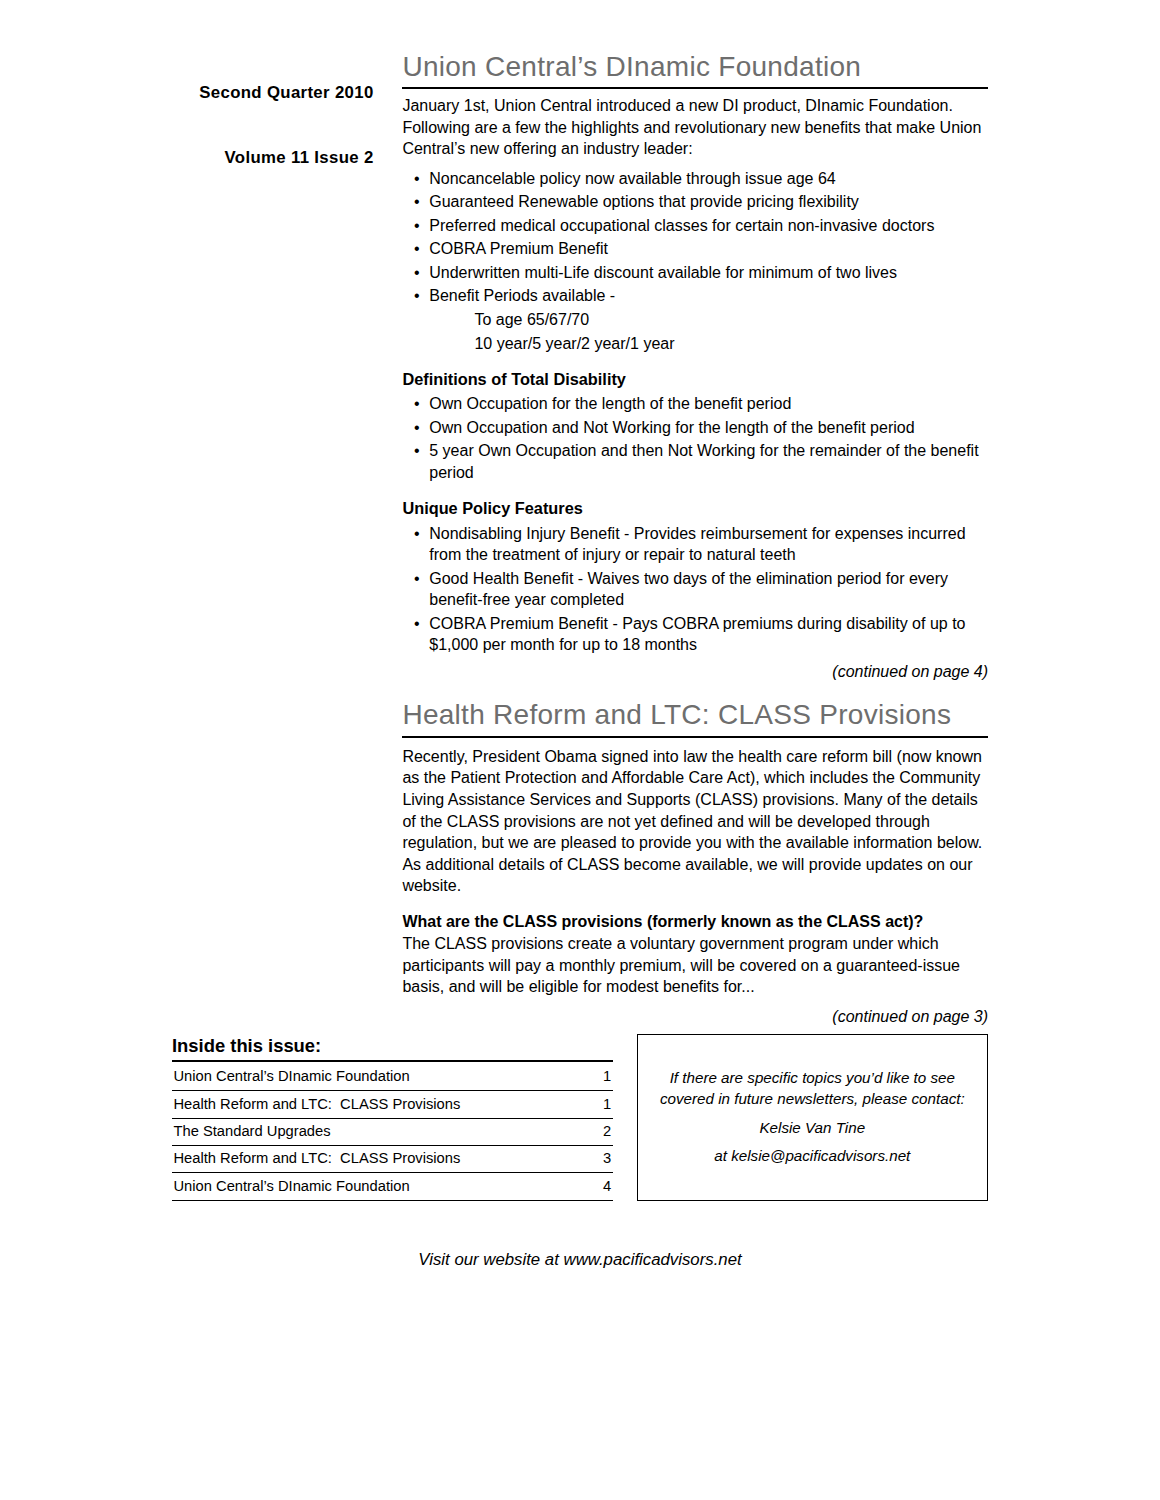Second Quarter 2010
Volume 11 Issue 2
Union Central’s DInamic Foundation
January 1st, Union Central introduced a new DI product, DInamic Foundation. Following are a few the highlights and revolutionary new benefits that make Union Central’s new offering an industry leader:
Noncancelable policy now available through issue age 64
Guaranteed Renewable options that provide pricing flexibility
Preferred medical occupational classes for certain non-invasive doctors
COBRA Premium Benefit
Underwritten multi-Life discount available for minimum of two lives
Benefit Periods available -
To age 65/67/70
10 year/5 year/2 year/1 year
Definitions of Total Disability
Own Occupation for the length of the benefit period
Own Occupation and Not Working for the length of the benefit period
5 year Own Occupation and then Not Working for the remainder of the benefit period
Unique Policy Features
Nondisabling Injury Benefit - Provides reimbursement for expenses incurred from the treatment of injury or repair to natural teeth
Good Health Benefit - Waives two days of the elimination period for every benefit-free year completed
COBRA Premium Benefit - Pays COBRA premiums during disability of up to $1,000 per month for up to 18 months
(continued on page 4)
Health Reform and LTC: CLASS Provisions
Recently, President Obama signed into law the health care reform bill (now known as the Patient Protection and Affordable Care Act), which includes the Community Living Assistance Services and Supports (CLASS) provisions. Many of the details of the CLASS provisions are not yet defined and will be developed through regulation, but we are pleased to provide you with the available information below. As additional details of CLASS become available, we will provide updates on our website.
What are the CLASS provisions (formerly known as the CLASS act)?
The CLASS provisions create a voluntary government program under which participants will pay a monthly premium, will be covered on a guaranteed-issue basis, and will be eligible for modest benefits for...
(continued on page 3)
Inside this issue:
| Union Central’s DInamic Foundation | 1 |
| Health Reform and LTC: CLASS Provisions | 1 |
| The Standard Upgrades | 2 |
| Health Reform and LTC: CLASS Provisions | 3 |
| Union Central’s DInamic Foundation | 4 |
If there are specific topics you’d like to see covered in future newsletters, please contact:
Kelsie Van Tine
at kelsie@pacificadvisors.net
Visit our website at www.pacificadvisors.net